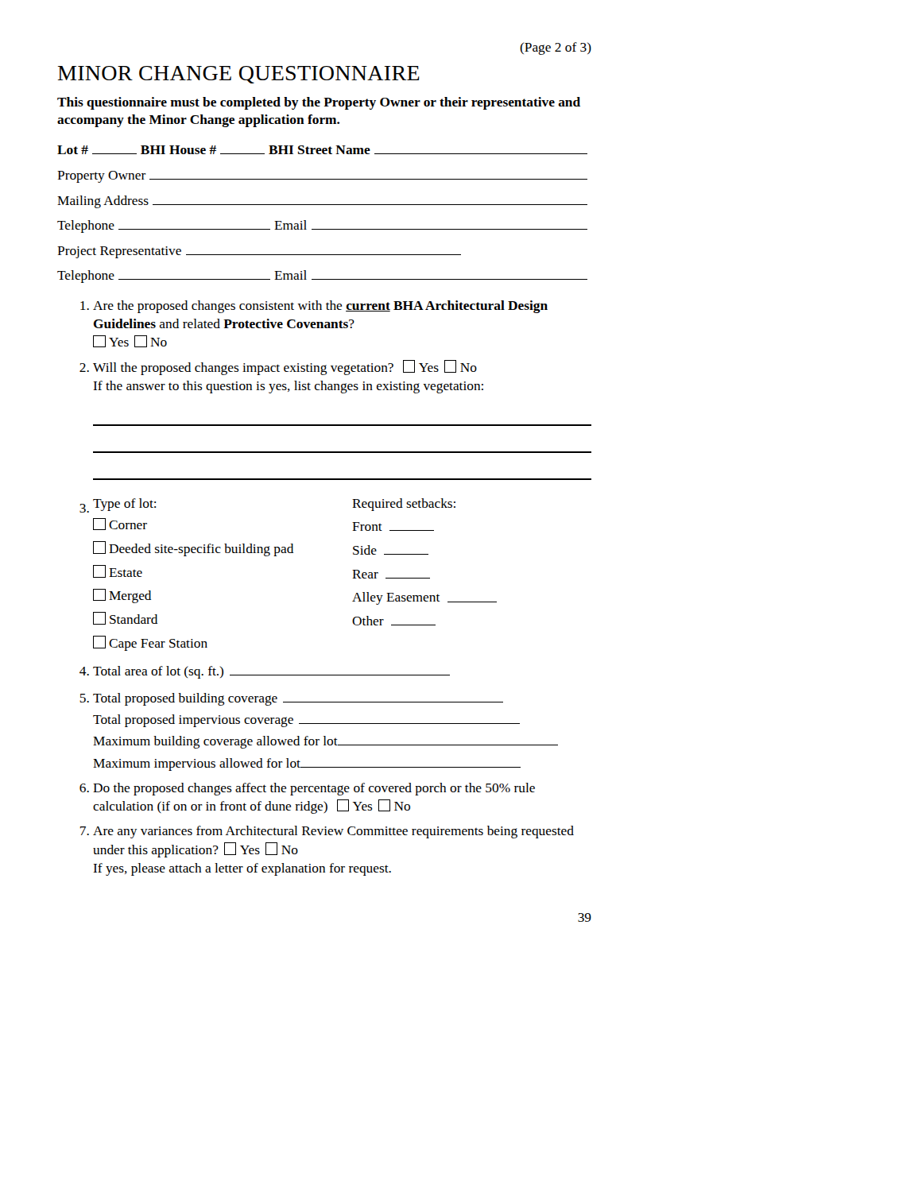(Page 2 of 3)
MINOR CHANGE QUESTIONNAIRE
This questionnaire must be completed by the Property Owner or their representative and accompany the Minor Change application form.
Lot # BHI House # BHI Street Name
Property Owner
Mailing Address
Telephone Email
Project Representative
Telephone Email
Are the proposed changes consistent with the current BHA Architectural Design Guidelines and related Protective Covenants?
Yes No
Will the proposed changes impact existing vegetation? Yes No
If the answer to this question is yes, list changes in existing vegetation:
| Type of lot: | Required setbacks: |
| Corner | Front |
| Deeded site-specific building pad | Side |
| Estate | Rear |
| Merged | Alley Easement |
| Standard | Other |
| Cape Fear Station | |
Total area of lot (sq. ft.)
Total proposed building coverage
Total proposed impervious coverage
Maximum building coverage allowed for lot
Maximum impervious allowed for lot
Do the proposed changes affect the percentage of covered porch or the 50% rule calculation (if on or in front of dune ridge) Yes No
Are any variances from Architectural Review Committee requirements being requested under this application? Yes No
If yes, please attach a letter of explanation for request.
39